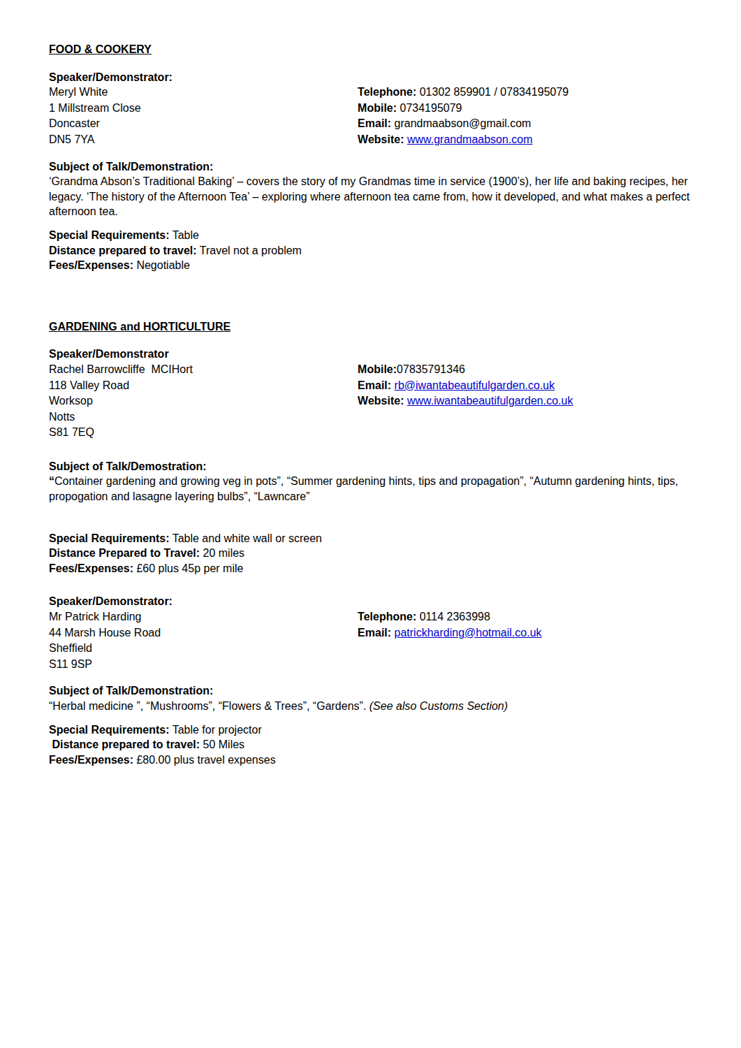FOOD & COOKERY
Speaker/Demonstrator:
| Meryl White | Telephone: 01302 859901 / 07834195079 |
| 1 Millstream Close | Mobile: 0734195079 |
| Doncaster | Email: grandmaabson@gmail.com |
| DN5 7YA | Website: www.grandmaabson.com |
Subject of Talk/Demonstration:
‘Grandma Abson’s Traditional Baking’ – covers the story of my Grandmas time in service (1900’s), her life and baking recipes, her legacy. ‘The history of the Afternoon Tea’ – exploring where afternoon tea came from, how it developed, and what makes a perfect afternoon tea.
Special Requirements: Table
Distance prepared to travel: Travel not a problem
Fees/Expenses: Negotiable
GARDENING and HORTICULTURE
Speaker/Demonstrator
| Rachel Barrowcliffe MCIHort | Mobile: 07835791346 |
| 118 Valley Road | Email: rb@iwantabeautifulgarden.co.uk |
| Worksop | Website: www.iwantabeautifulgarden.co.uk |
| Notts | |
| S81 7EQ | |
Subject of Talk/Demostration:
“Container gardening and growing veg in pots”, “Summer gardening hints, tips and propagation”, “Autumn gardening hints, tips, propogation and lasagne layering bulbs”, “Lawncare”
Special Requirements: Table and white wall or screen
Distance Prepared to Travel: 20 miles
Fees/Expenses: £60 plus 45p per mile
Speaker/Demonstrator:
| Mr Patrick Harding | Telephone: 0114 2363998 |
| 44 Marsh House Road | Email: patrickharding@hotmail.co.uk |
| Sheffield | |
| S11 9SP | |
Subject of Talk/Demonstration:
“Herbal medicine ”, “Mushrooms”, “Flowers & Trees”, “Gardens”. (See also Customs Section)
Special Requirements: Table for projector
Distance prepared to travel: 50 Miles
Fees/Expenses: £80.00 plus travel expenses